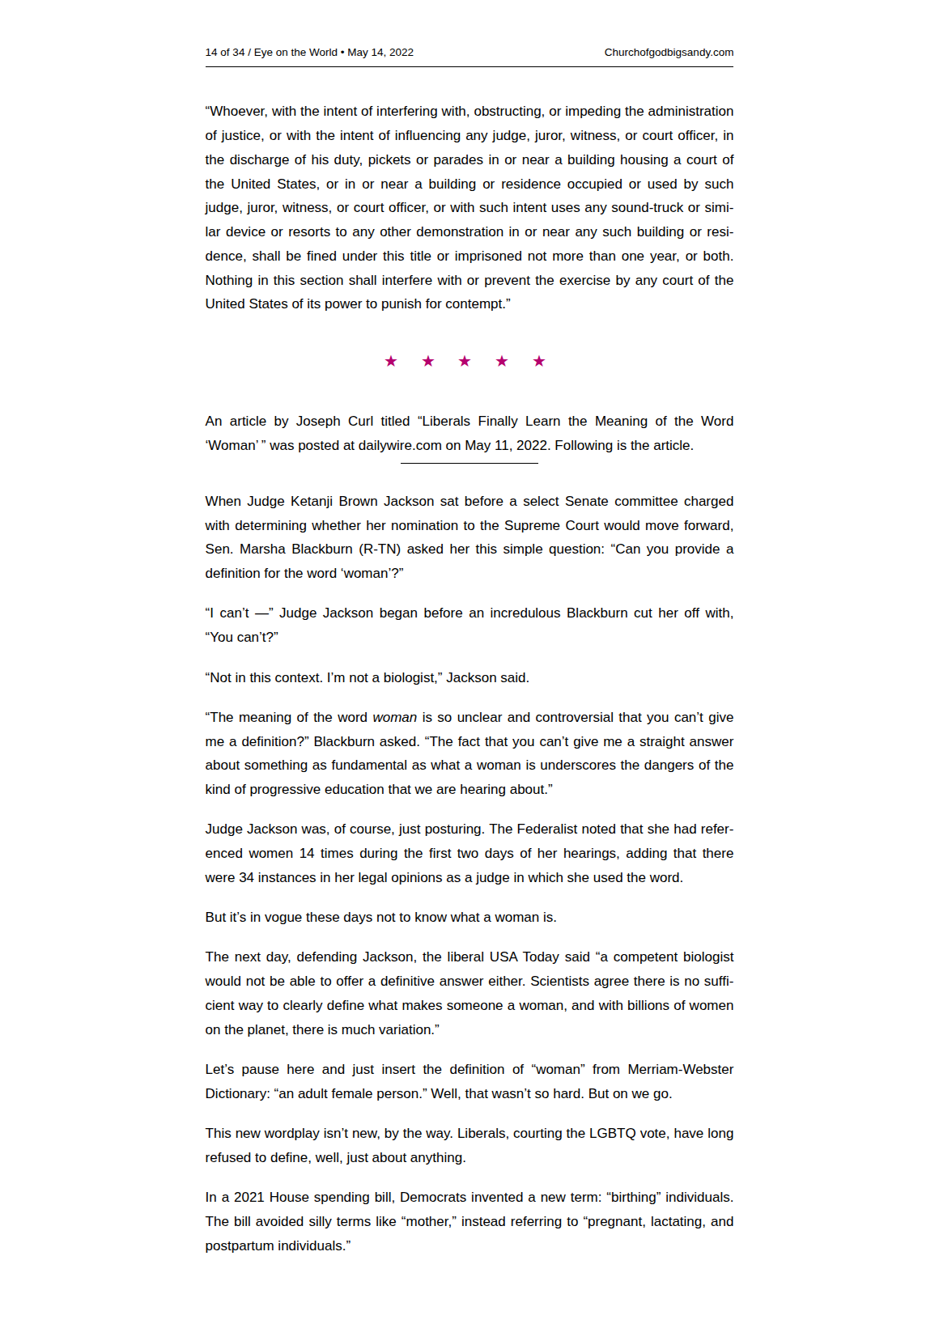14 of 34 / Eye on the World • May 14, 2022 Churchofgodbigsandy.com
“Whoever, with the intent of interfering with, obstructing, or impeding the administration of justice, or with the intent of influencing any judge, juror, witness, or court officer, in the discharge of his duty, pickets or parades in or near a building housing a court of the United States, or in or near a building or residence occupied or used by such judge, juror, witness, or court officer, or with such intent uses any sound-truck or similar device or resorts to any other demonstration in or near any such building or residence, shall be fined under this title or imprisoned not more than one year, or both. Nothing in this section shall interfere with or prevent the exercise by any court of the United States of its power to punish for contempt.”
★ ★ ★ ★ ★
An article by Joseph Curl titled “Liberals Finally Learn the Meaning of the Word ‘Woman’ ” was posted at dailywire.com on May 11, 2022. Following is the article.
When Judge Ketanji Brown Jackson sat before a select Senate committee charged with determining whether her nomination to the Supreme Court would move forward, Sen. Marsha Blackburn (R-TN) asked her this simple question: “Can you provide a definition for the word ‘woman’?”
“I can’t —” Judge Jackson began before an incredulous Blackburn cut her off with, “You can’t?”
“Not in this context. I’m not a biologist,” Jackson said.
“The meaning of the word woman is so unclear and controversial that you can’t give me a definition?” Blackburn asked. “The fact that you can’t give me a straight answer about something as fundamental as what a woman is underscores the dangers of the kind of progressive education that we are hearing about.”
Judge Jackson was, of course, just posturing. The Federalist noted that she had referenced women 14 times during the first two days of her hearings, adding that there were 34 instances in her legal opinions as a judge in which she used the word.
But it’s in vogue these days not to know what a woman is.
The next day, defending Jackson, the liberal USA Today said “a competent biologist would not be able to offer a definitive answer either. Scientists agree there is no sufficient way to clearly define what makes someone a woman, and with billions of women on the planet, there is much variation.”
Let’s pause here and just insert the definition of “woman” from Merriam-Webster Dictionary: “an adult female person.” Well, that wasn’t so hard. But on we go.
This new wordplay isn’t new, by the way. Liberals, courting the LGBTQ vote, have long refused to define, well, just about anything.
In a 2021 House spending bill, Democrats invented a new term: “birthing” individuals. The bill avoided silly terms like “mother,” instead referring to “pregnant, lactating, and postpartum individuals.”